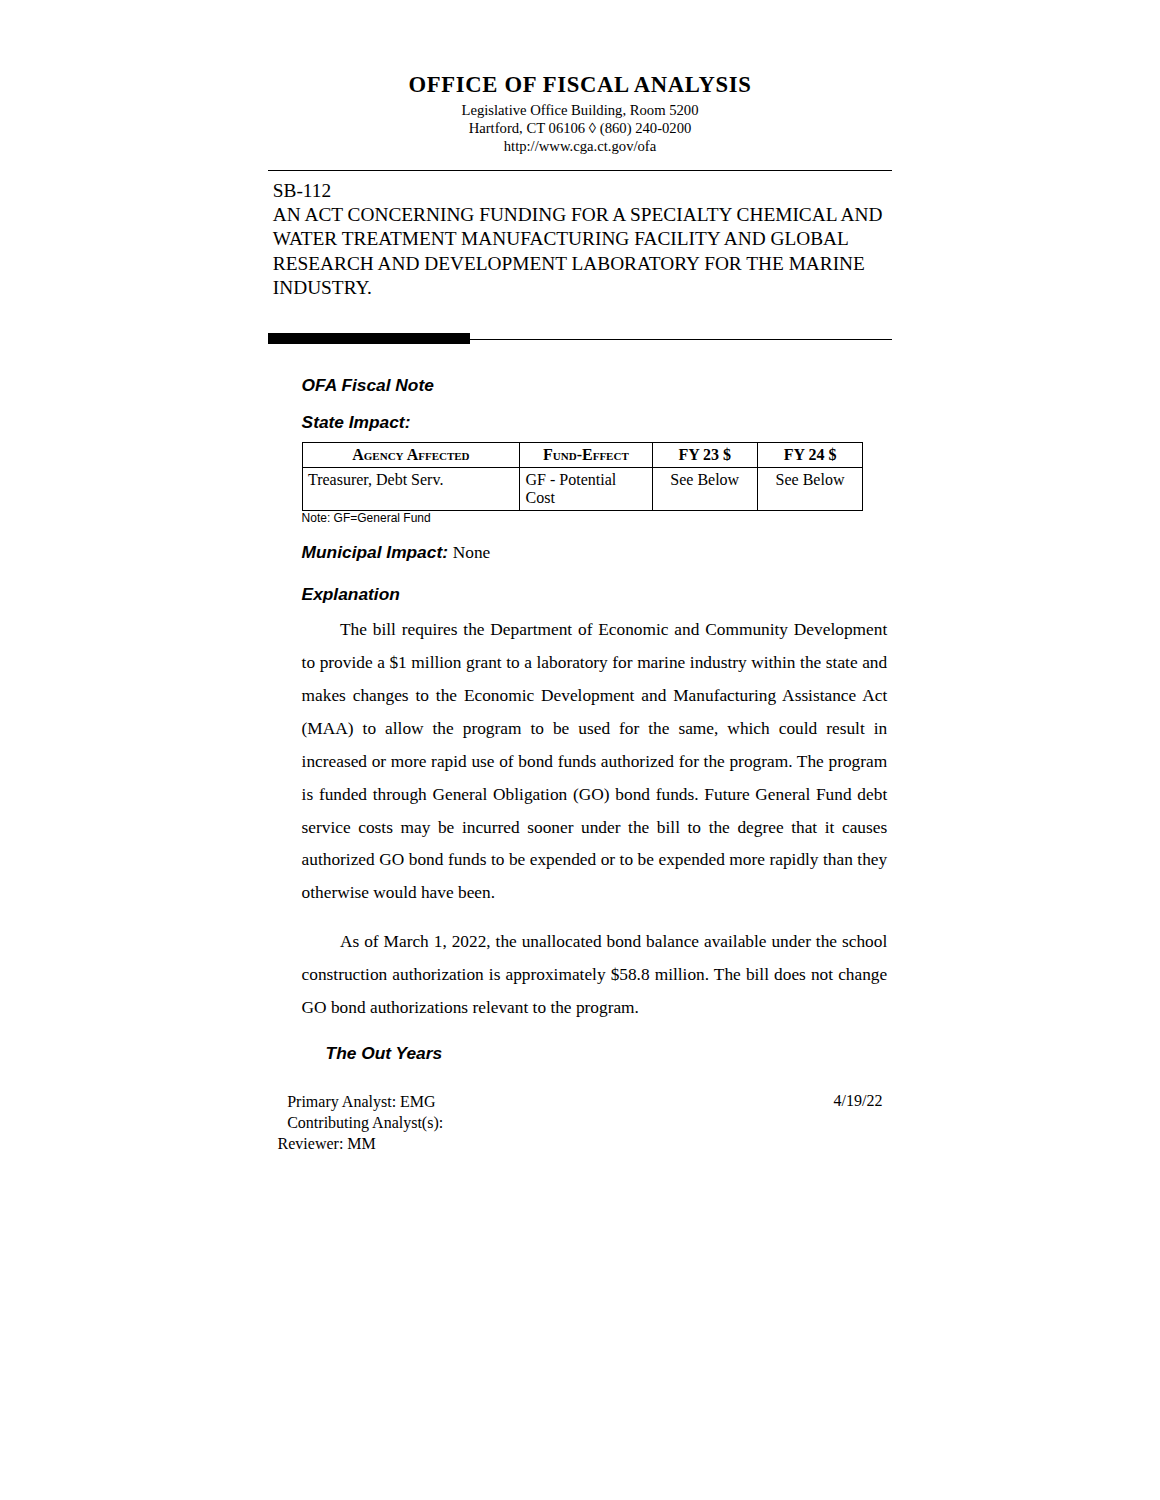OFFICE OF FISCAL ANALYSIS
Legislative Office Building, Room 5200
Hartford, CT 06106 ◊ (860) 240-0200
http://www.cga.ct.gov/ofa
SB-112 AN ACT CONCERNING FUNDING FOR A SPECIALTY CHEMICAL AND WATER TREATMENT MANUFACTURING FACILITY AND GLOBAL RESEARCH AND DEVELOPMENT LABORATORY FOR THE MARINE INDUSTRY.
OFA Fiscal Note
State Impact:
| Agency Affected | Fund-Effect | FY 23 $ | FY 24 $ |
| --- | --- | --- | --- |
| Treasurer, Debt Serv. | GF - Potential Cost | See Below | See Below |
Note: GF=General Fund
Municipal Impact: None
Explanation
The bill requires the Department of Economic and Community Development to provide a $1 million grant to a laboratory for marine industry within the state and makes changes to the Economic Development and Manufacturing Assistance Act (MAA) to allow the program to be used for the same, which could result in increased or more rapid use of bond funds authorized for the program. The program is funded through General Obligation (GO) bond funds. Future General Fund debt service costs may be incurred sooner under the bill to the degree that it causes authorized GO bond funds to be expended or to be expended more rapidly than they otherwise would have been.
As of March 1, 2022, the unallocated bond balance available under the school construction authorization is approximately $58.8 million. The bill does not change GO bond authorizations relevant to the program.
The Out Years
4/19/22
Primary Analyst: EMG
Contributing Analyst(s):
Reviewer: MM